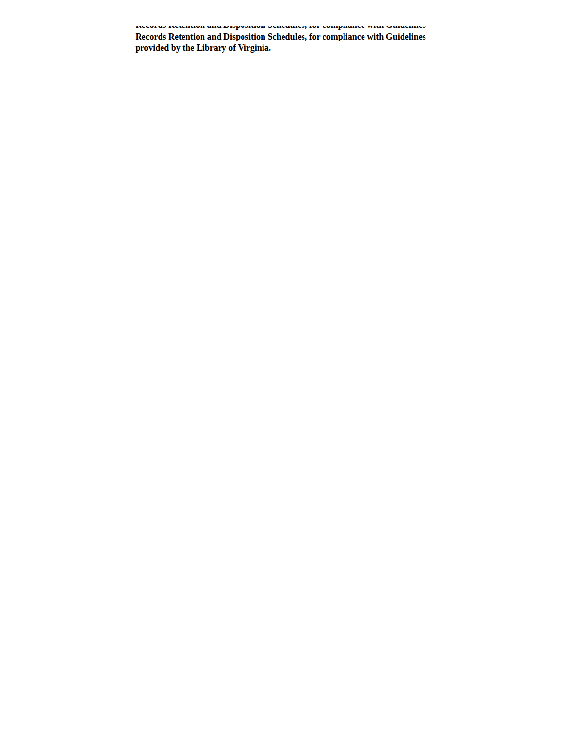Records Retention and Disposition Schedules, for compliance with Guidelines
Records Retention and Disposition Schedules, for compliance with Guidelines
provided by the Library of Virginia.